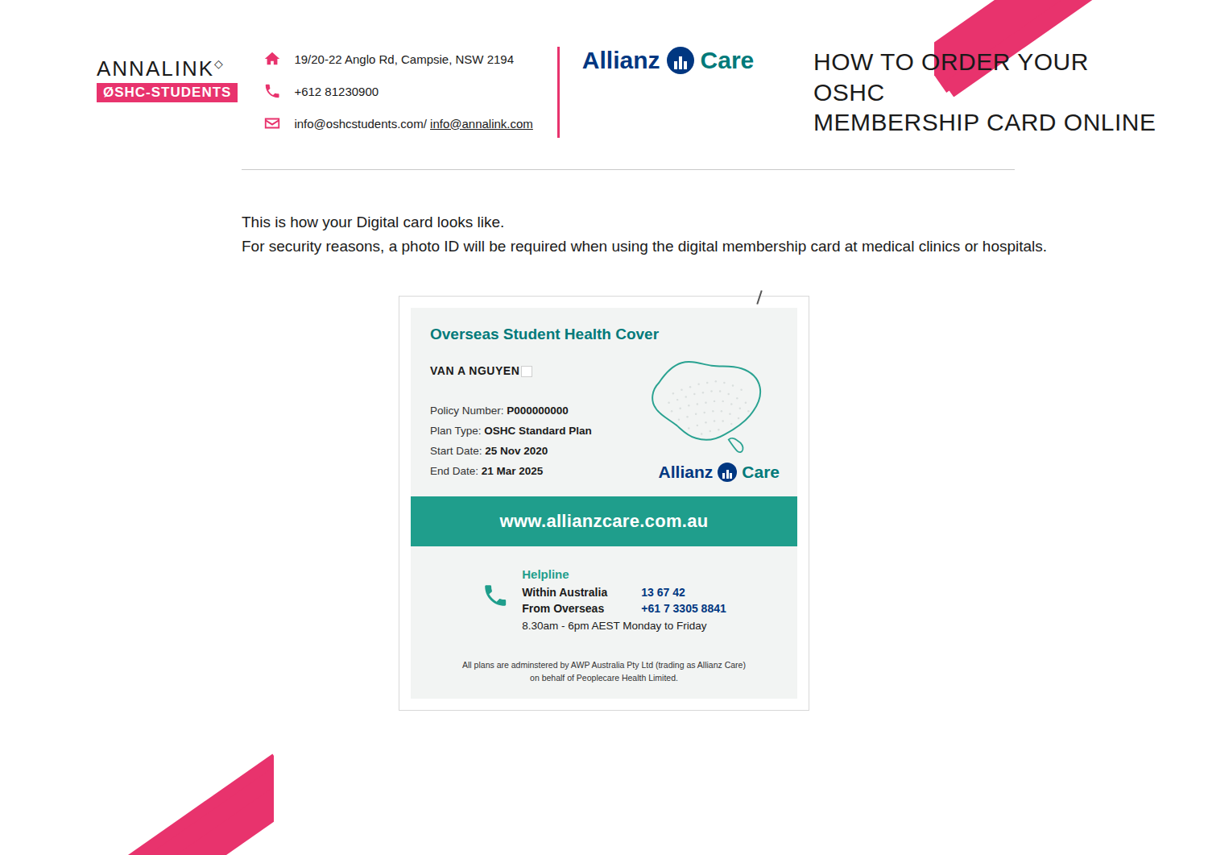ANNALINK◇
ØSHC-STUDENTS
19/20-22 Anglo Rd, Campsie, NSW 2194
+612 81230900
info@oshcstudents.com/ info@annalink.com
Allianz Care
How to order your OSHC
membership card online
This is how your Digital card looks like.
For security reasons, a photo ID will be required when using the digital membership card at medical clinics or hospitals.
Overseas Student Health Cover
VAN A NGUYEN
Policy Number: P000000000
Plan Type: OSHC Standard Plan
Start Date: 25 Nov 2020
End Date: 21 Mar 2025
Allianz Care
www.allianzcare.com.au
Helpline
Within Australia 13 67 42
From Overseas+61 7 3305 8841
8.30am - 6pm AEST Monday to Friday
All plans are adminstered by AWP Australia Pty Ltd (trading as Allianz Care)
on behalf of Peoplecare Health Limited.
06